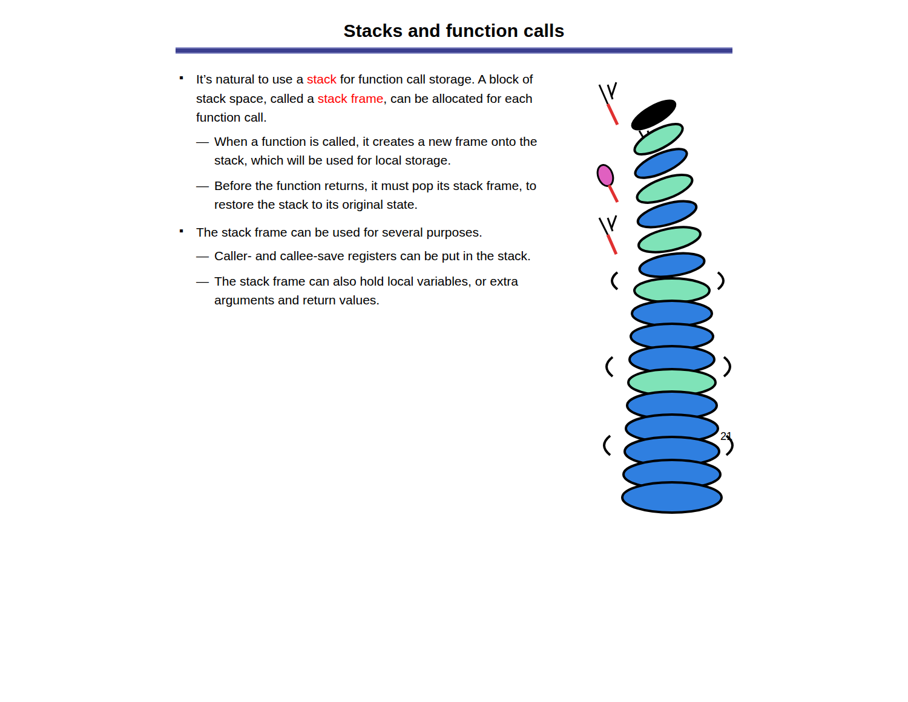Stacks and function calls
It’s natural to use a stack for function call storage. A block of stack space, called a stack frame, can be allocated for each function call.
When a function is called, it creates a new frame onto the stack, which will be used for local storage.
Before the function returns, it must pop its stack frame, to restore the stack to its original state.
The stack frame can be used for several purposes.
Caller- and callee-save registers can be put in the stack.
The stack frame can also hold local variables, or extra arguments and return values.
21